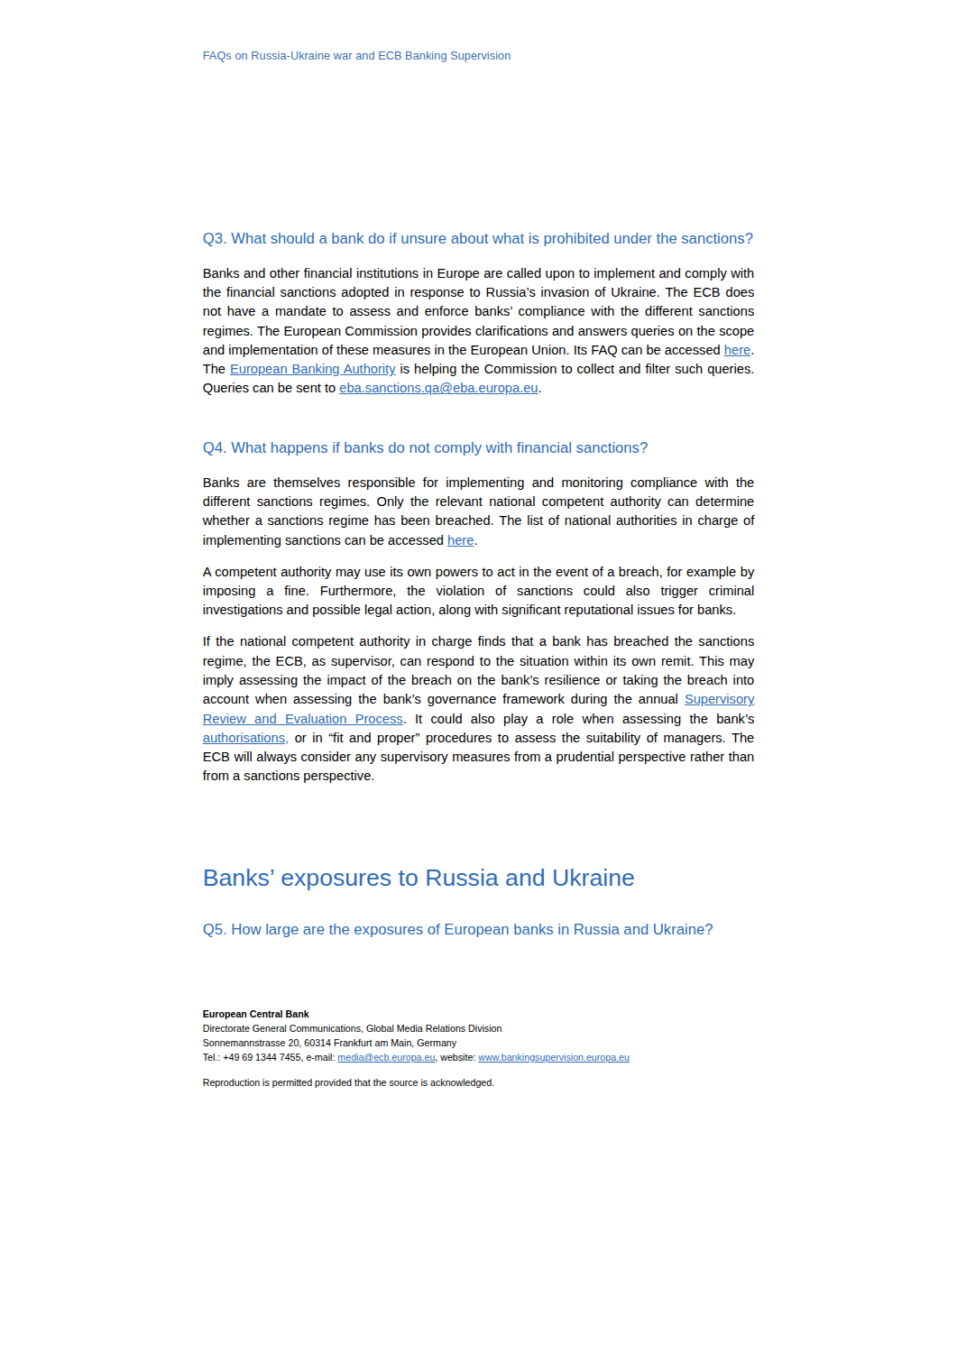FAQs on Russia-Ukraine war and ECB Banking Supervision
Q3. What should a bank do if unsure about what is prohibited under the sanctions?
Banks and other financial institutions in Europe are called upon to implement and comply with the financial sanctions adopted in response to Russia’s invasion of Ukraine. The ECB does not have a mandate to assess and enforce banks’ compliance with the different sanctions regimes. The European Commission provides clarifications and answers queries on the scope and implementation of these measures in the European Union. Its FAQ can be accessed here. The European Banking Authority is helping the Commission to collect and filter such queries. Queries can be sent to eba.sanctions.qa@eba.europa.eu.
Q4. What happens if banks do not comply with financial sanctions?
Banks are themselves responsible for implementing and monitoring compliance with the different sanctions regimes. Only the relevant national competent authority can determine whether a sanctions regime has been breached. The list of national authorities in charge of implementing sanctions can be accessed here.
A competent authority may use its own powers to act in the event of a breach, for example by imposing a fine. Furthermore, the violation of sanctions could also trigger criminal investigations and possible legal action, along with significant reputational issues for banks.
If the national competent authority in charge finds that a bank has breached the sanctions regime, the ECB, as supervisor, can respond to the situation within its own remit. This may imply assessing the impact of the breach on the bank’s resilience or taking the breach into account when assessing the bank’s governance framework during the annual Supervisory Review and Evaluation Process. It could also play a role when assessing the bank’s authorisations, or in “fit and proper” procedures to assess the suitability of managers. The ECB will always consider any supervisory measures from a prudential perspective rather than from a sanctions perspective.
Banks’ exposures to Russia and Ukraine
Q5. How large are the exposures of European banks in Russia and Ukraine?
European Central Bank
Directorate General Communications, Global Media Relations Division
Sonnemannstrasse 20, 60314 Frankfurt am Main, Germany
Tel.: +49 69 1344 7455, e-mail: media@ecb.europa.eu, website: www.bankingsupervision.europa.eu
Reproduction is permitted provided that the source is acknowledged.